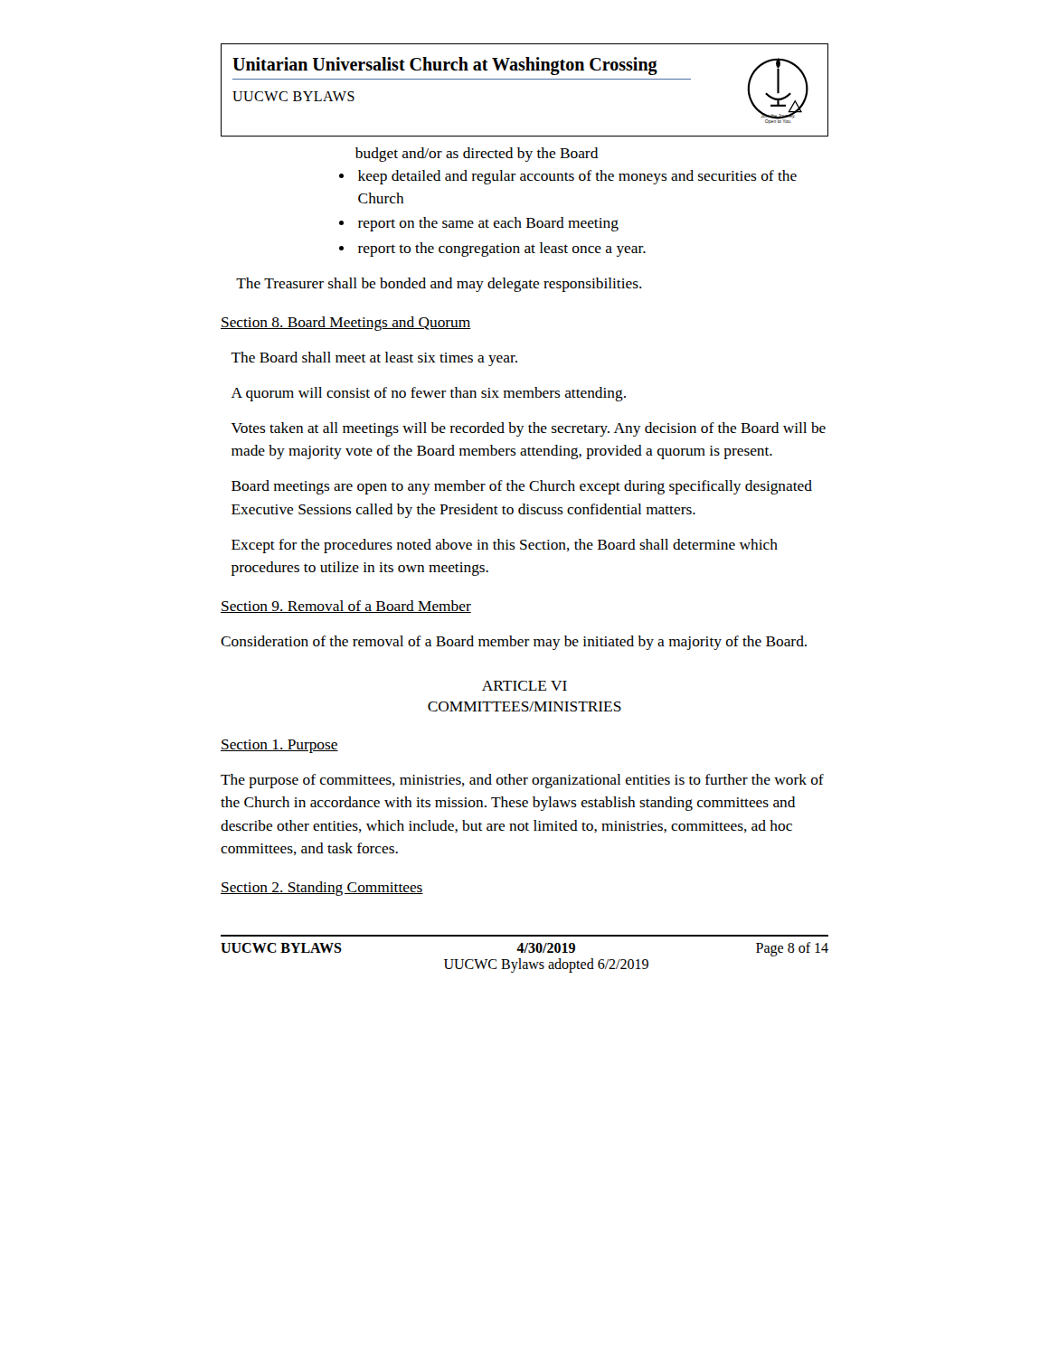Unitarian Universalist Church at Washington Crossing
UUCWC BYLAWS
Join the Journey. Open to You.
budget and/or as directed by the Board
keep detailed and regular accounts of the moneys and securities of the Church
report on the same at each Board meeting
report to the congregation at least once a year.
The Treasurer shall be bonded and may delegate responsibilities.
Section 8. Board Meetings and Quorum
The Board shall meet at least six times a year.
A quorum will consist of no fewer than six members attending.
Votes taken at all meetings will be recorded by the secretary. Any decision of the Board will be made by majority vote of the Board members attending, provided a quorum is present.
Board meetings are open to any member of the Church except during specifically designated Executive Sessions called by the President to discuss confidential matters.
Except for the procedures noted above in this Section, the Board shall determine which procedures to utilize in its own meetings.
Section 9. Removal of a Board Member
Consideration of the removal of a Board member may be initiated by a majority of the Board.
ARTICLE VICOMMITTEES/MINISTRIES
Section 1. Purpose
The purpose of committees, ministries, and other organizational entities is to further the work of the Church in accordance with its mission. These bylaws establish standing committees and describe other entities, which include, but are not limited to, ministries, committees, ad hoc committees, and task forces.
Section 2. Standing Committees
UUCWC BYLAWS
4/30/2019 UUCWC Bylaws adopted 6/2/2019
Page 8 of 14